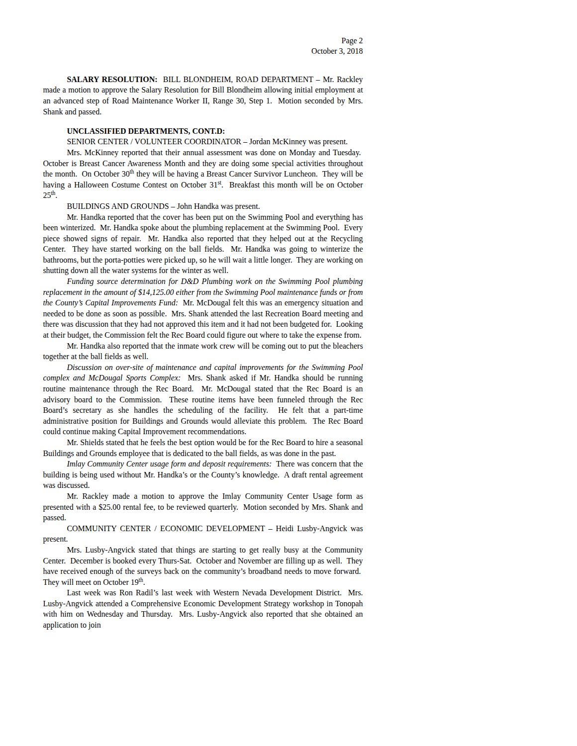Page 2
October 3, 2018
SALARY RESOLUTION: BILL BLONDHEIM, ROAD DEPARTMENT – Mr. Rackley made a motion to approve the Salary Resolution for Bill Blondheim allowing initial employment at an advanced step of Road Maintenance Worker II, Range 30, Step 1. Motion seconded by Mrs. Shank and passed.
UNCLASSIFIED DEPARTMENTS, CONT.D:
SENIOR CENTER / VOLUNTEER COORDINATOR – Jordan McKinney was present.
Mrs. McKinney reported that their annual assessment was done on Monday and Tuesday. October is Breast Cancer Awareness Month and they are doing some special activities throughout the month. On October 30th they will be having a Breast Cancer Survivor Luncheon. They will be having a Halloween Costume Contest on October 31st. Breakfast this month will be on October 25th.
BUILDINGS AND GROUNDS – John Handka was present.
Mr. Handka reported that the cover has been put on the Swimming Pool and everything has been winterized. Mr. Handka spoke about the plumbing replacement at the Swimming Pool. Every piece showed signs of repair. Mr. Handka also reported that they helped out at the Recycling Center. They have started working on the ball fields. Mr. Handka was going to winterize the bathrooms, but the porta-potties were picked up, so he will wait a little longer. They are working on shutting down all the water systems for the winter as well.
Funding source determination for D&D Plumbing work on the Swimming Pool plumbing replacement in the amount of $14,125.00 either from the Swimming Pool maintenance funds or from the County’s Capital Improvements Fund: Mr. McDougal felt this was an emergency situation and needed to be done as soon as possible. Mrs. Shank attended the last Recreation Board meeting and there was discussion that they had not approved this item and it had not been budgeted for. Looking at their budget, the Commission felt the Rec Board could figure out where to take the expense from.
Mr. Handka also reported that the inmate work crew will be coming out to put the bleachers together at the ball fields as well.
Discussion on over-site of maintenance and capital improvements for the Swimming Pool complex and McDougal Sports Complex: Mrs. Shank asked if Mr. Handka should be running routine maintenance through the Rec Board. Mr. McDougal stated that the Rec Board is an advisory board to the Commission. These routine items have been funneled through the Rec Board’s secretary as she handles the scheduling of the facility. He felt that a part-time administrative position for Buildings and Grounds would alleviate this problem. The Rec Board could continue making Capital Improvement recommendations.
Mr. Shields stated that he feels the best option would be for the Rec Board to hire a seasonal Buildings and Grounds employee that is dedicated to the ball fields, as was done in the past.
Imlay Community Center usage form and deposit requirements: There was concern that the building is being used without Mr. Handka’s or the County’s knowledge. A draft rental agreement was discussed.
Mr. Rackley made a motion to approve the Imlay Community Center Usage form as presented with a $25.00 rental fee, to be reviewed quarterly. Motion seconded by Mrs. Shank and passed.
COMMUNITY CENTER / ECONOMIC DEVELOPMENT – Heidi Lusby-Angvick was present.
Mrs. Lusby-Angvick stated that things are starting to get really busy at the Community Center. December is booked every Thurs-Sat. October and November are filling up as well. They have received enough of the surveys back on the community’s broadband needs to move forward. They will meet on October 19th.
Last week was Ron Radil’s last week with Western Nevada Development District. Mrs. Lusby-Angvick attended a Comprehensive Economic Development Strategy workshop in Tonopah with him on Wednesday and Thursday. Mrs. Lusby-Angvick also reported that she obtained an application to join